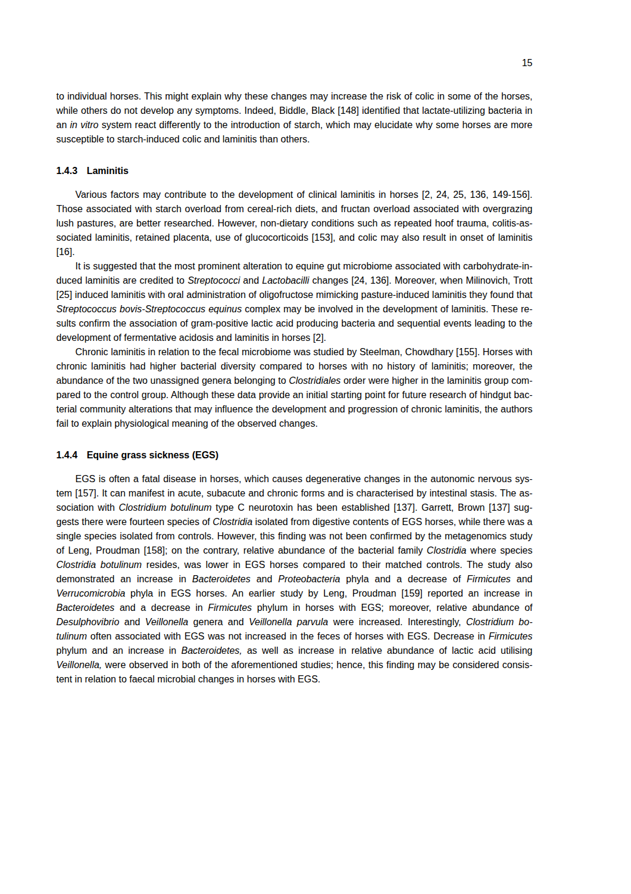15
to individual horses. This might explain why these changes may increase the risk of colic in some of the horses, while others do not develop any symptoms. Indeed, Biddle, Black [148] identified that lactate-utilizing bacteria in an in vitro system react differently to the introduction of starch, which may elucidate why some horses are more susceptible to starch-induced colic and laminitis than others.
1.4.3 Laminitis
Various factors may contribute to the development of clinical laminitis in horses [2, 24, 25, 136, 149-156]. Those associated with starch overload from cereal-rich diets, and fructan overload associated with overgrazing lush pastures, are better researched. However, non-dietary conditions such as repeated hoof trauma, colitis-associated laminitis, retained placenta, use of glucocorticoids [153], and colic may also result in onset of laminitis [16].
It is suggested that the most prominent alteration to equine gut microbiome associated with carbohydrate-induced laminitis are credited to Streptococci and Lactobacilli changes [24, 136]. Moreover, when Milinovich, Trott [25] induced laminitis with oral administration of oligofructose mimicking pasture-induced laminitis they found that Streptococcus bovis-Streptococcus equinus complex may be involved in the development of laminitis. These results confirm the association of gram-positive lactic acid producing bacteria and sequential events leading to the development of fermentative acidosis and laminitis in horses [2].
Chronic laminitis in relation to the fecal microbiome was studied by Steelman, Chowdhary [155]. Horses with chronic laminitis had higher bacterial diversity compared to horses with no history of laminitis; moreover, the abundance of the two unassigned genera belonging to Clostridiales order were higher in the laminitis group compared to the control group. Although these data provide an initial starting point for future research of hindgut bacterial community alterations that may influence the development and progression of chronic laminitis, the authors fail to explain physiological meaning of the observed changes.
1.4.4 Equine grass sickness (EGS)
EGS is often a fatal disease in horses, which causes degenerative changes in the autonomic nervous system [157]. It can manifest in acute, subacute and chronic forms and is characterised by intestinal stasis. The association with Clostridium botulinum type C neurotoxin has been established [137]. Garrett, Brown [137] suggests there were fourteen species of Clostridia isolated from digestive contents of EGS horses, while there was a single species isolated from controls. However, this finding was not been confirmed by the metagenomics study of Leng, Proudman [158]; on the contrary, relative abundance of the bacterial family Clostridia where species Clostridia botulinum resides, was lower in EGS horses compared to their matched controls. The study also demonstrated an increase in Bacteroidetes and Proteobacteria phyla and a decrease of Firmicutes and Verrucomicrobia phyla in EGS horses. An earlier study by Leng, Proudman [159] reported an increase in Bacteroidetes and a decrease in Firmicutes phylum in horses with EGS; moreover, relative abundance of Desulphovibrio and Veillonella genera and Veillonella parvula were increased. Interestingly, Clostridium botulinum often associated with EGS was not increased in the feces of horses with EGS. Decrease in Firmicutes phylum and an increase in Bacteroidetes, as well as increase in relative abundance of lactic acid utilising Veillonella, were observed in both of the aforementioned studies; hence, this finding may be considered consistent in relation to faecal microbial changes in horses with EGS.